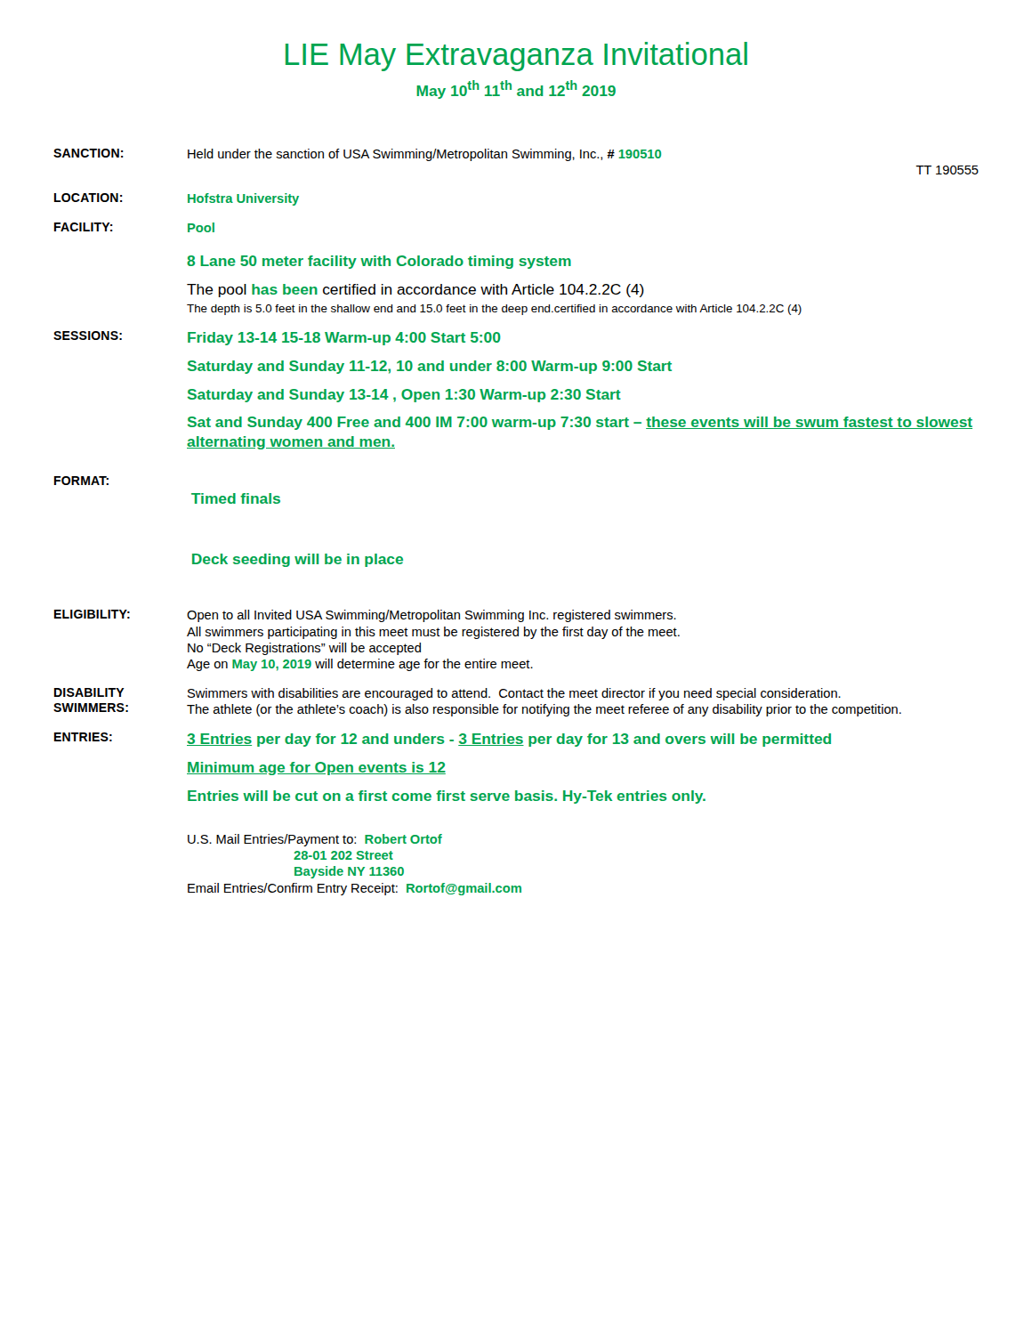LIE May Extravaganza Invitational
May 10th 11th and 12th 2019
| SANCTION: | Held under the sanction of USA Swimming/Metropolitan Swimming, Inc., # 190510 TT 190555 |
| LOCATION: | Hofstra University |
| FACILITY: | Pool 8 Lane 50 meter facility with Colorado timing system The pool has been certified in accordance with Article 104.2.2C (4) The depth is 5.0 feet in the shallow end and 15.0 feet in the deep end.certified in accordance with Article 104.2.2C (4) |
| SESSIONS: | Friday 13-14 15-18 Warm-up 4:00 Start 5:00 Saturday and Sunday 11-12, 10 and under 8:00 Warm-up 9:00 Start Saturday and Sunday 13-14 , Open 1:30 Warm-up 2:30 Start Sat and Sunday 400 Free and 400 IM 7:00 warm-up 7:30 start – these events will be swum fastest to slowest alternating women and men. |
| FORMAT: | Timed finals Deck seeding will be in place |
| ELIGIBILITY: | Open to all Invited USA Swimming/Metropolitan Swimming Inc. registered swimmers. All swimmers participating in this meet must be registered by the first day of the meet. No “Deck Registrations” will be accepted Age on May 10, 2019 will determine age for the entire meet. |
| DISABILITY SWIMMERS: | Swimmers with disabilities are encouraged to attend. Contact the meet director if you need special consideration. The athlete (or the athlete’s coach) is also responsible for notifying the meet referee of any disability prior to the competition. |
| ENTRIES: | 3 Entries per day for 12 and unders - 3 Entries per day for 13 and overs will be permitted Minimum age for Open events is 12 Entries will be cut on a first come first serve basis. Hy-Tek entries only. U.S. Mail Entries/Payment to: Robert Ortof 28-01 202 Street Bayside NY 11360 Email Entries/Confirm Entry Receipt: Rortof@gmail.com |